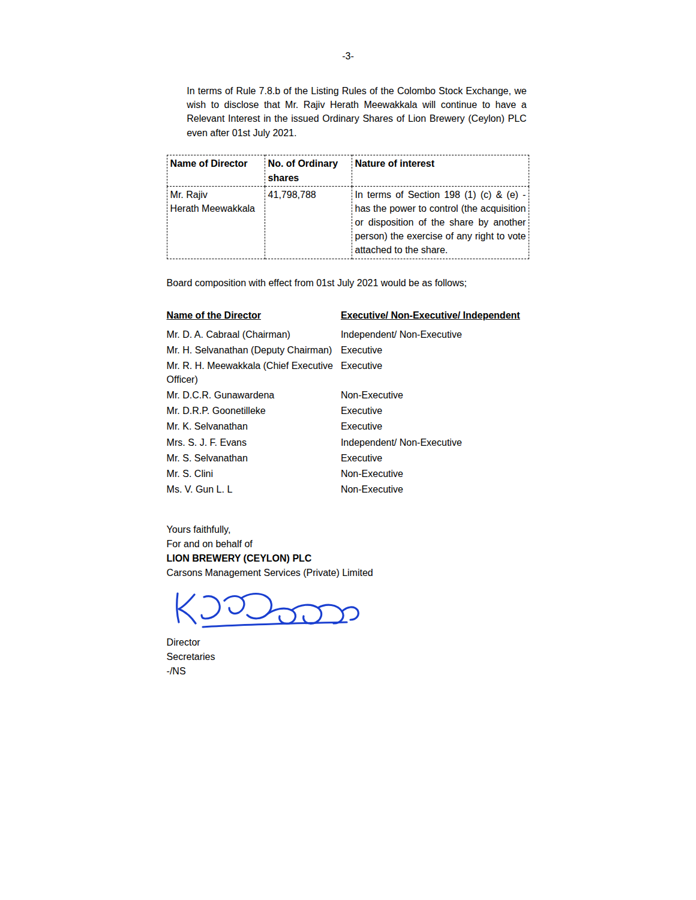-3-
In terms of Rule 7.8.b of the Listing Rules of the Colombo Stock Exchange, we wish to disclose that Mr. Rajiv Herath Meewakkala will continue to have a Relevant Interest in the issued Ordinary Shares of Lion Brewery (Ceylon) PLC even after 01st July 2021.
| Name of Director | No. of Ordinary shares | Nature of interest |
| --- | --- | --- |
| Mr. Rajiv Herath Meewakkala | 41,798,788 | In terms of Section 198 (1) (c) & (e) - has the power to control (the acquisition or disposition of the share by another person) the exercise of any right to vote attached to the share. |
Board composition with effect from 01st July 2021 would be as follows;
| Name of the Director | Executive/ Non-Executive/ Independent |
| --- | --- |
| Mr. D. A. Cabraal (Chairman) | Independent/ Non-Executive |
| Mr. H. Selvanathan (Deputy Chairman) | Executive |
| Mr. R. H. Meewakkala (Chief Executive Officer) | Executive |
| Mr. D.C.R. Gunawardena | Non-Executive |
| Mr. D.R.P. Goonetilleke | Executive |
| Mr. K. Selvanathan | Executive |
| Mrs. S. J. F. Evans | Independent/ Non-Executive |
| Mr. S. Selvanathan | Executive |
| Mr. S. Clini | Non-Executive |
| Ms. V. Gun L. L | Non-Executive |
Yours faithfully,
For and on behalf of
LION BREWERY (CEYLON) PLC
Carsons Management Services (Private) Limited
Director
Secretaries
-/NS